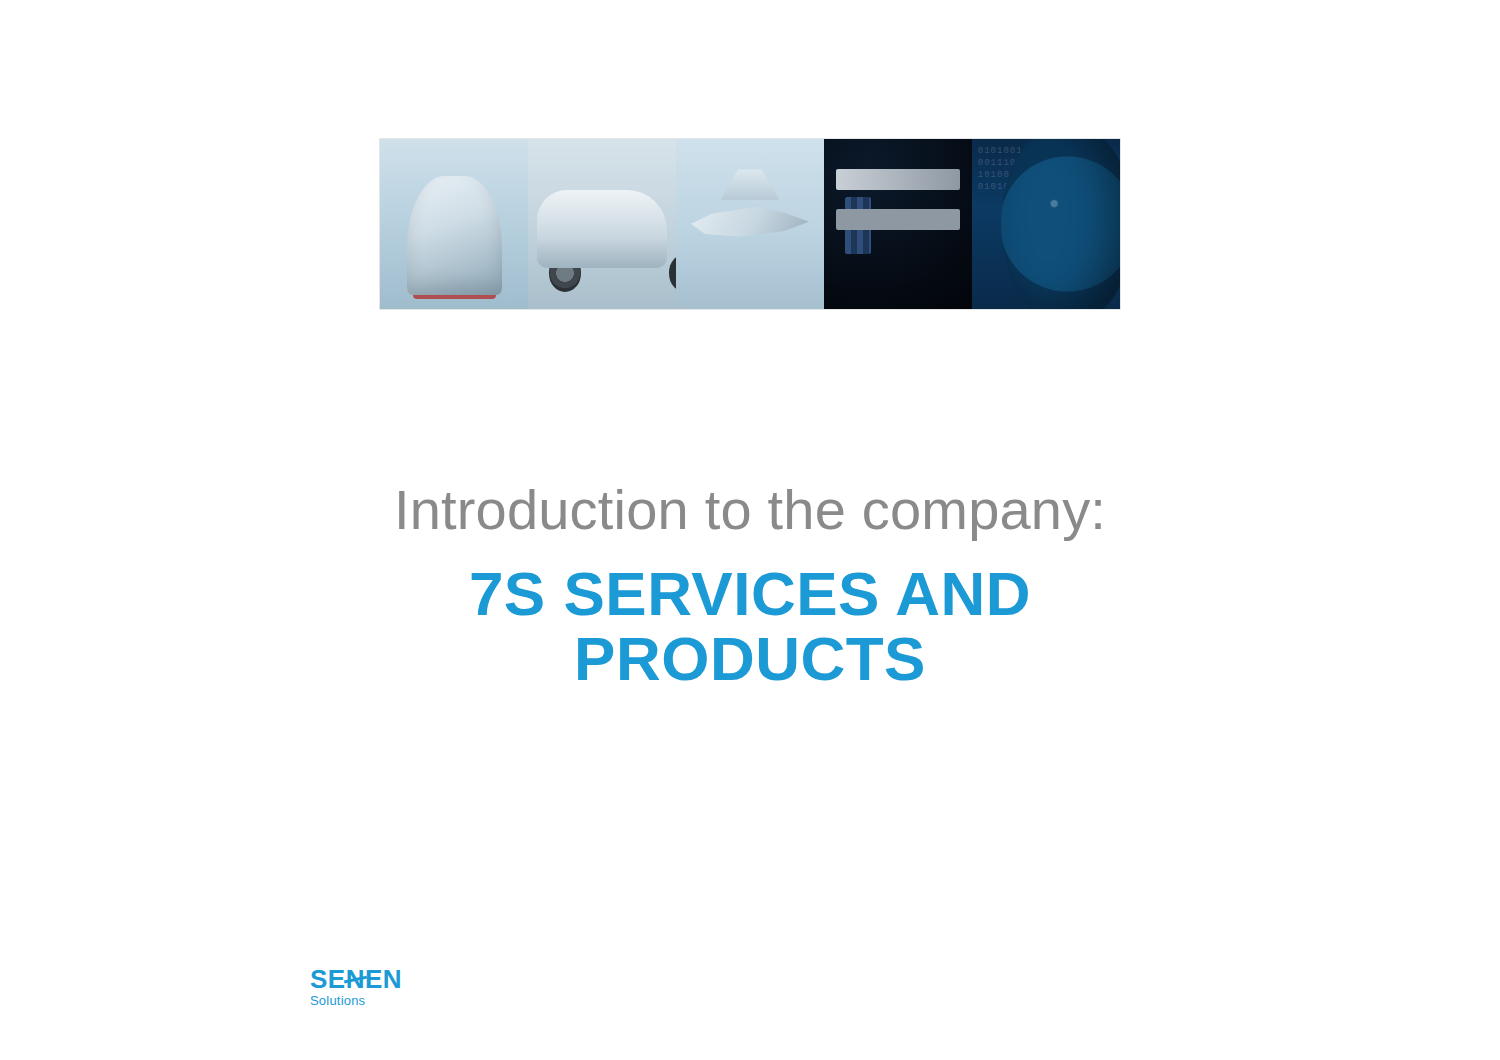Introduction to the company:
7S SERVICES AND PRODUCTS
SENEN Solutions